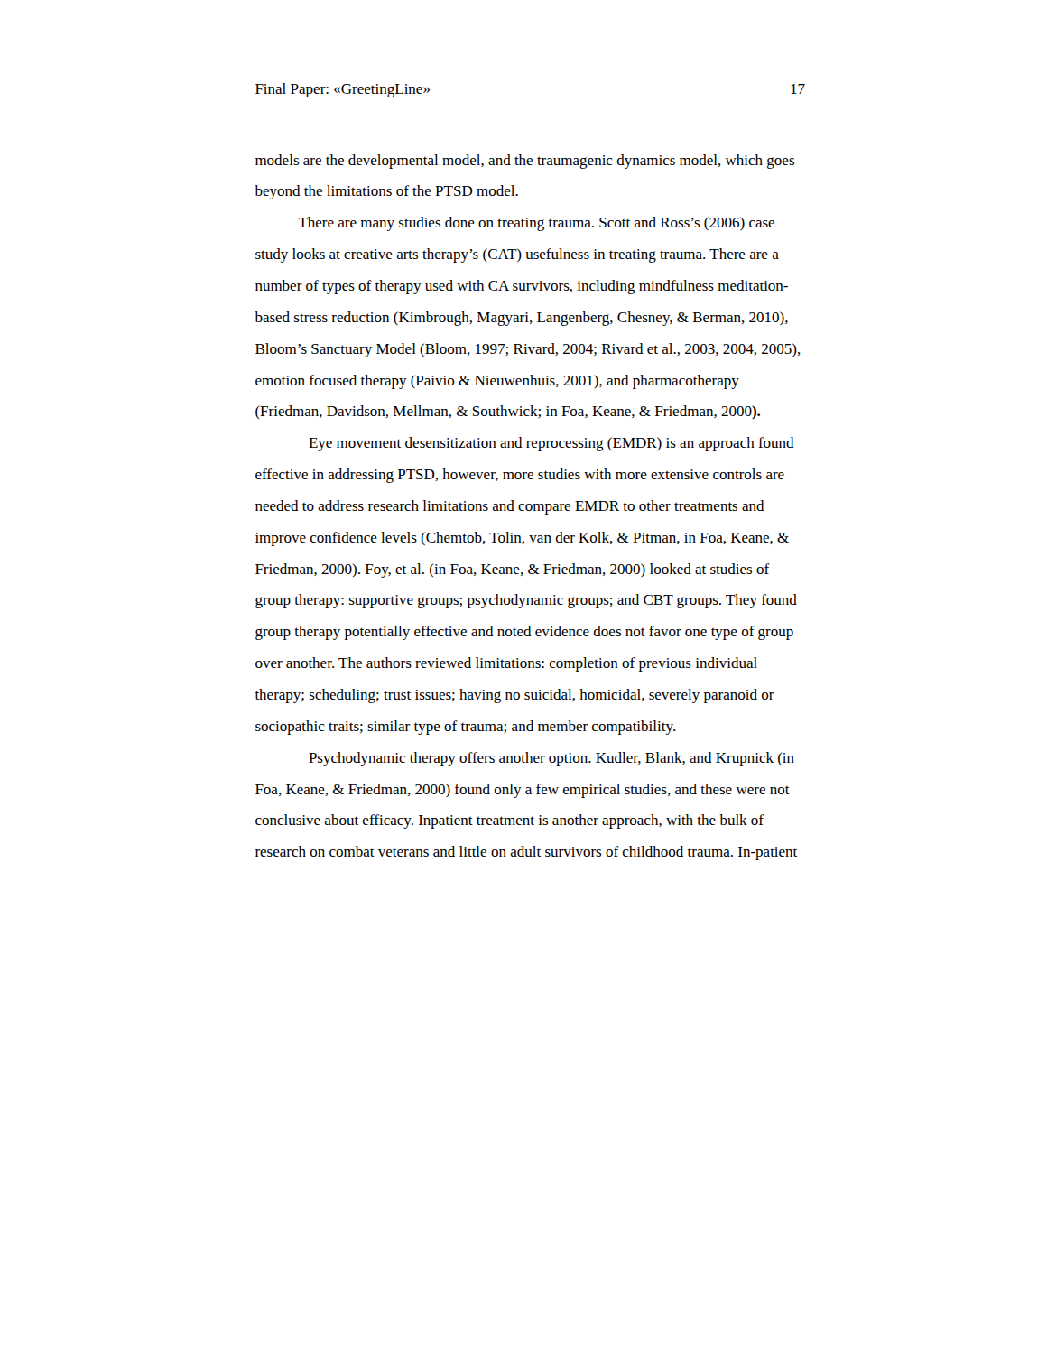Final Paper: «GreetingLine» 17
models are the developmental model, and the traumagenic dynamics model, which goes beyond the limitations of the PTSD model.
There are many studies done on treating trauma. Scott and Ross’s (2006) case study looks at creative arts therapy’s (CAT) usefulness in treating trauma. There are a number of types of therapy used with CA survivors, including mindfulness meditation-based stress reduction (Kimbrough, Magyari, Langenberg, Chesney, & Berman, 2010), Bloom’s Sanctuary Model (Bloom, 1997; Rivard, 2004; Rivard et al., 2003, 2004, 2005), emotion focused therapy (Paivio & Nieuwenhuis, 2001), and pharmacotherapy (Friedman, Davidson, Mellman, & Southwick; in Foa, Keane, & Friedman, 2000).
Eye movement desensitization and reprocessing (EMDR) is an approach found effective in addressing PTSD, however, more studies with more extensive controls are needed to address research limitations and compare EMDR to other treatments and improve confidence levels (Chemtob, Tolin, van der Kolk, & Pitman, in Foa, Keane, & Friedman, 2000). Foy, et al. (in Foa, Keane, & Friedman, 2000) looked at studies of group therapy: supportive groups; psychodynamic groups; and CBT groups. They found group therapy potentially effective and noted evidence does not favor one type of group over another. The authors reviewed limitations: completion of previous individual therapy; scheduling; trust issues; having no suicidal, homicidal, severely paranoid or sociopathic traits; similar type of trauma; and member compatibility.
Psychodynamic therapy offers another option. Kudler, Blank, and Krupnick (in Foa, Keane, & Friedman, 2000) found only a few empirical studies, and these were not conclusive about efficacy. Inpatient treatment is another approach, with the bulk of research on combat veterans and little on adult survivors of childhood trauma. In-patient